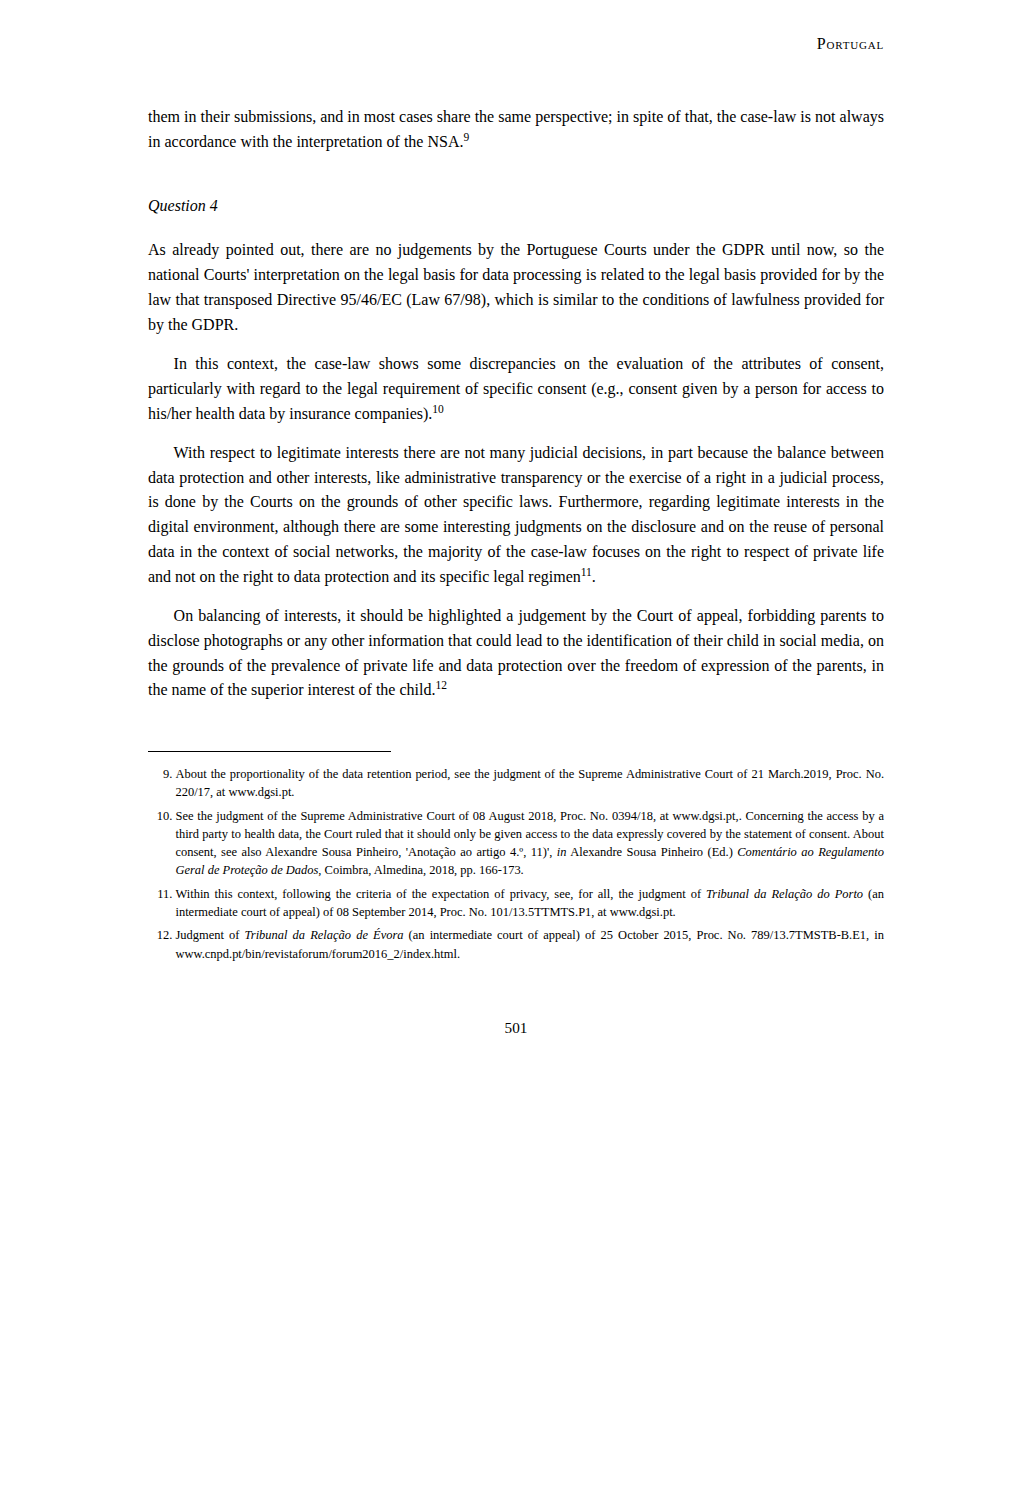Portugal
them in their submissions, and in most cases share the same perspective; in spite of that, the case-law is not always in accordance with the interpretation of the NSA.9
Question 4
As already pointed out, there are no judgements by the Portuguese Courts under the GDPR until now, so the national Courts' interpretation on the legal basis for data processing is related to the legal basis provided for by the law that transposed Directive 95/46/EC (Law 67/98), which is similar to the conditions of lawfulness provided for by the GDPR.
In this context, the case-law shows some discrepancies on the evaluation of the attributes of consent, particularly with regard to the legal requirement of specific consent (e.g., consent given by a person for access to his/her health data by insurance companies).10
With respect to legitimate interests there are not many judicial decisions, in part because the balance between data protection and other interests, like administrative transparency or the exercise of a right in a judicial process, is done by the Courts on the grounds of other specific laws. Furthermore, regarding legitimate interests in the digital environment, although there are some interesting judgments on the disclosure and on the reuse of personal data in the context of social networks, the majority of the case-law focuses on the right to respect of private life and not on the right to data protection and its specific legal regimen11.
On balancing of interests, it should be highlighted a judgement by the Court of appeal, forbidding parents to disclose photographs or any other information that could lead to the identification of their child in social media, on the grounds of the prevalence of private life and data protection over the freedom of expression of the parents, in the name of the superior interest of the child.12
About the proportionality of the data retention period, see the judgment of the Supreme Administrative Court of 21 March.2019, Proc. No. 220/17, at www.dgsi.pt.
See the judgment of the Supreme Administrative Court of 08 August 2018, Proc. No. 0394/18, at www.dgsi.pt,. Concerning the access by a third party to health data, the Court ruled that it should only be given access to the data expressly covered by the statement of consent. About consent, see also Alexandre Sousa Pinheiro, 'Anotação ao artigo 4.º, 11)', in Alexandre Sousa Pinheiro (Ed.) Comentário ao Regulamento Geral de Proteção de Dados, Coimbra, Almedina, 2018, pp. 166-173.
Within this context, following the criteria of the expectation of privacy, see, for all, the judgment of Tribunal da Relação do Porto (an intermediate court of appeal) of 08 September 2014, Proc. No. 101/13.5TTMTS.P1, at www.dgsi.pt.
Judgment of Tribunal da Relação de Évora (an intermediate court of appeal) of 25 October 2015, Proc. No. 789/13.7TMSTB-B.E1, in www.cnpd.pt/bin/revistaforum/forum2016_2/index.html.
501